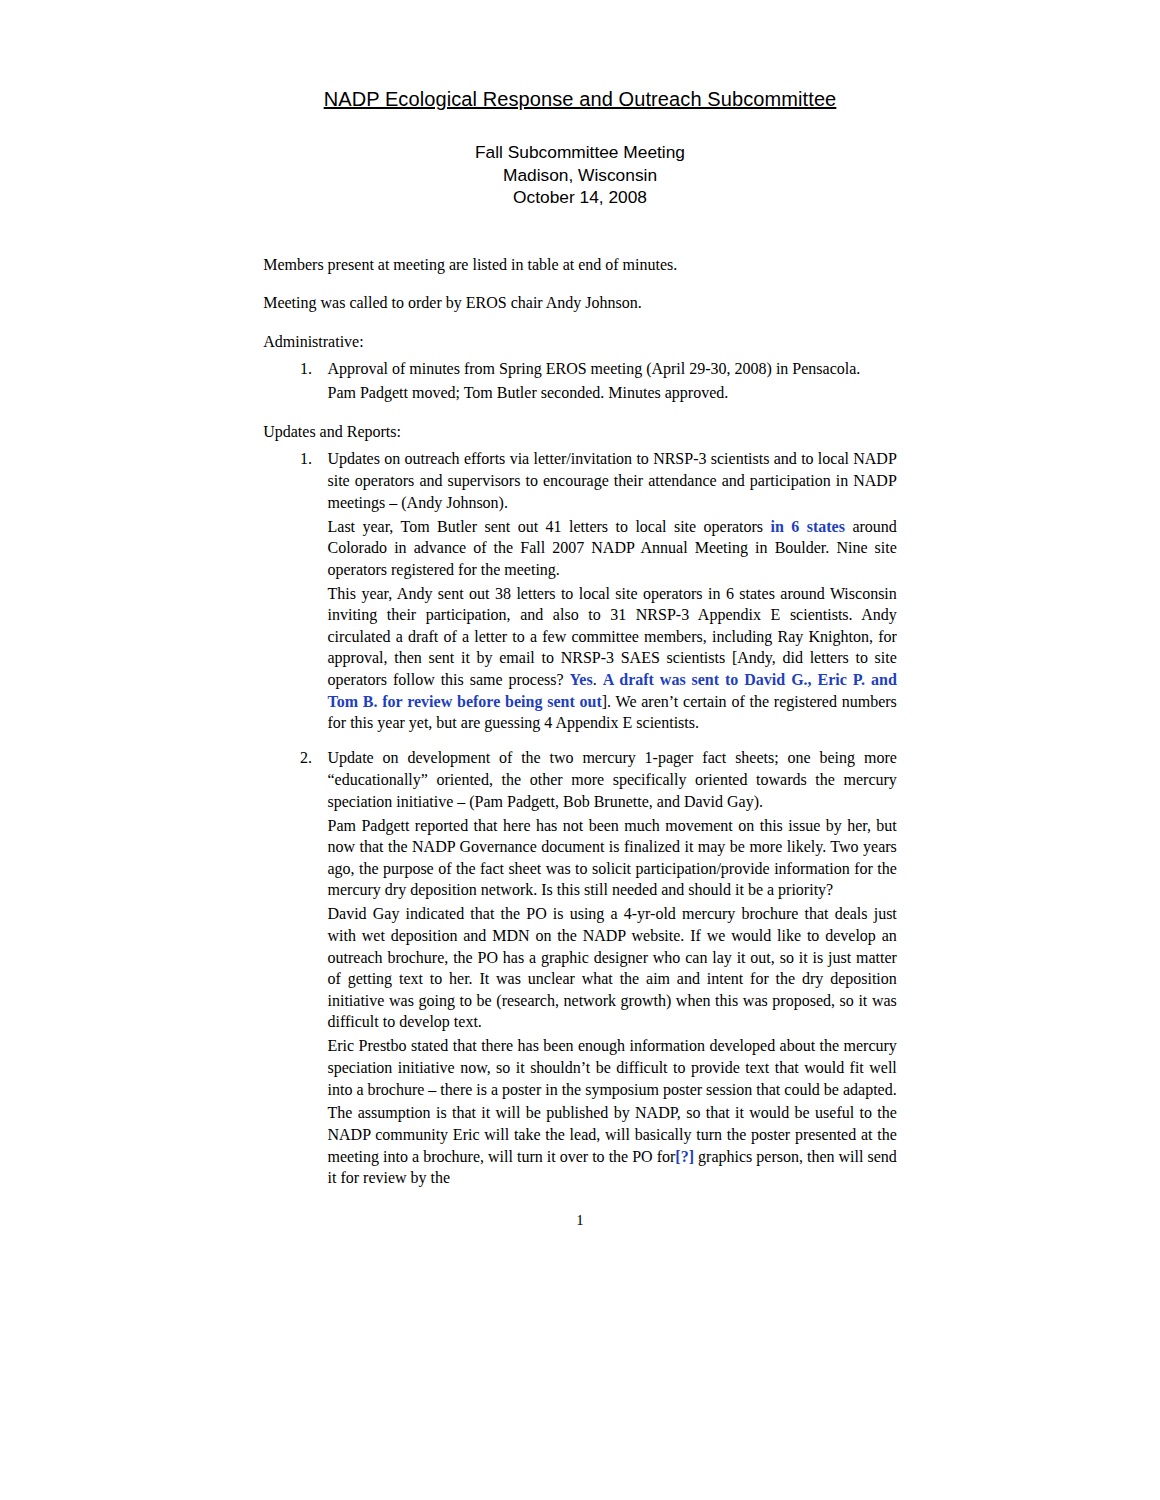NADP Ecological Response and Outreach Subcommittee
Fall Subcommittee Meeting
Madison, Wisconsin
October 14, 2008
Members present at meeting are listed in table at end of minutes.
Meeting was called to order by EROS chair Andy Johnson.
Administrative:
Approval of minutes from Spring EROS meeting (April 29-30, 2008) in Pensacola.
Pam Padgett moved; Tom Butler seconded. Minutes approved.
Updates and Reports:
Updates on outreach efforts via letter/invitation to NRSP-3 scientists and to local NADP site operators and supervisors to encourage their attendance and participation in NADP meetings – (Andy Johnson).
Last year, Tom Butler sent out 41 letters to local site operators in 6 states around Colorado in advance of the Fall 2007 NADP Annual Meeting in Boulder. Nine site operators registered for the meeting.
This year, Andy sent out 38 letters to local site operators in 6 states around Wisconsin inviting their participation, and also to 31 NRSP-3 Appendix E scientists. Andy circulated a draft of a letter to a few committee members, including Ray Knighton, for approval, then sent it by email to NRSP-3 SAES scientists [Andy, did letters to site operators follow this same process? Yes. A draft was sent to David G., Eric P. and Tom B. for review before being sent out]. We aren’t certain of the registered numbers for this year yet, but are guessing 4 Appendix E scientists.
Update on development of the two mercury 1-pager fact sheets; one being more “educationally” oriented, the other more specifically oriented towards the mercury speciation initiative – (Pam Padgett, Bob Brunette, and David Gay).
Pam Padgett reported that here has not been much movement on this issue by her, but now that the NADP Governance document is finalized it may be more likely. Two years ago, the purpose of the fact sheet was to solicit participation/provide information for the mercury dry deposition network. Is this still needed and should it be a priority?
David Gay indicated that the PO is using a 4-yr-old mercury brochure that deals just with wet deposition and MDN on the NADP website. If we would like to develop an outreach brochure, the PO has a graphic designer who can lay it out, so it is just matter of getting text to her. It was unclear what the aim and intent for the dry deposition initiative was going to be (research, network growth) when this was proposed, so it was difficult to develop text.
Eric Prestbo stated that there has been enough information developed about the mercury speciation initiative now, so it shouldn’t be difficult to provide text that would fit well into a brochure – there is a poster in the symposium poster session that could be adapted.
The assumption is that it will be published by NADP, so that it would be useful to the NADP community Eric will take the lead, will basically turn the poster presented at the meeting into a brochure, will turn it over to the PO for[?] graphics person, then will send it for review by the
1